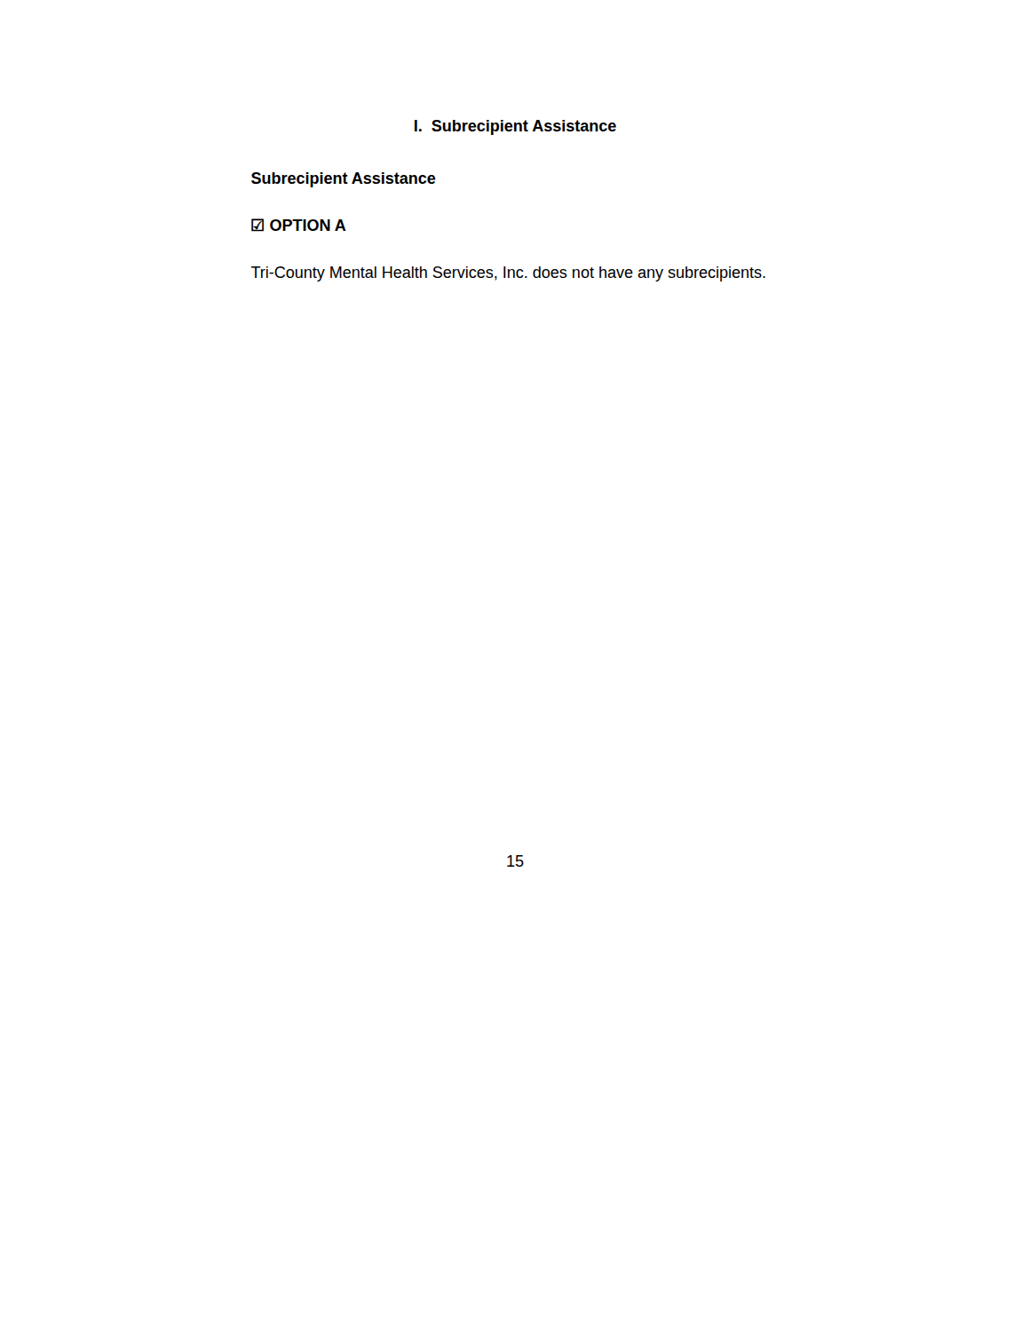I. Subrecipient Assistance
Subrecipient Assistance
☑ OPTION A
Tri-County Mental Health Services, Inc. does not have any subrecipients.
15